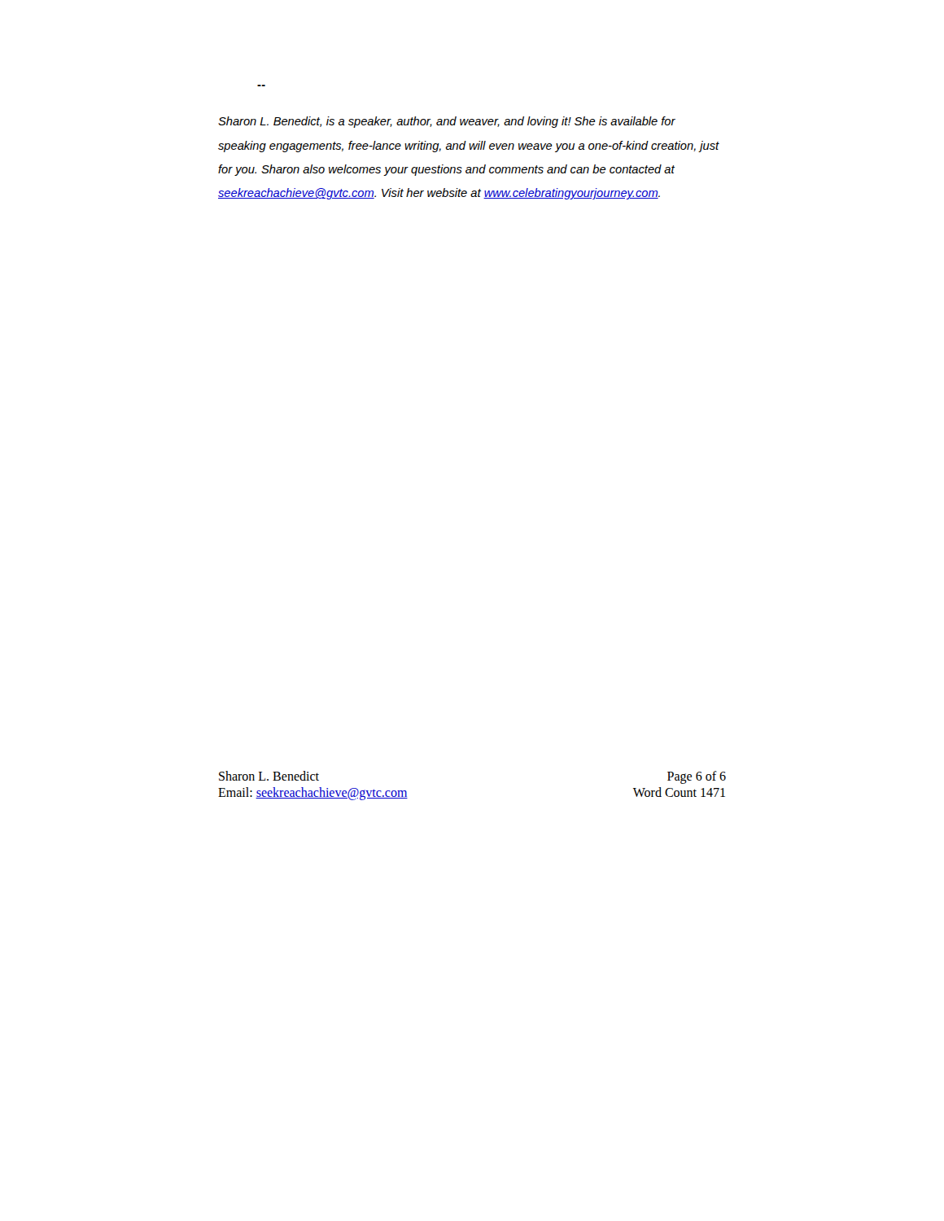--
Sharon L. Benedict, is a speaker, author, and weaver, and loving it! She is available for speaking engagements, free-lance writing, and will even weave you a one-of-kind creation, just for you. Sharon also welcomes your questions and comments and can be contacted at seekreachachieve@gvtc.com. Visit her website at www.celebratingyourjourney.com.
Sharon L. Benedict
Email: seekreachachieve@gvtc.com
Page 6 of 6
Word Count 1471